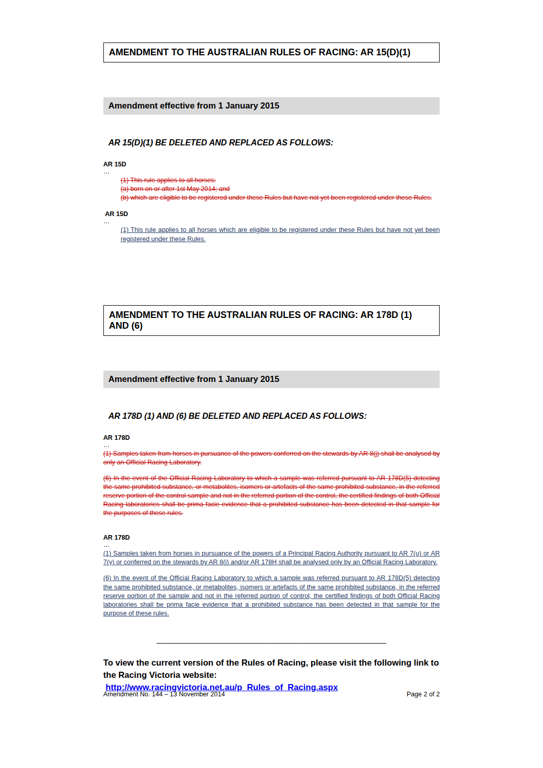AMENDMENT TO THE AUSTRALIAN RULES OF RACING: AR 15(D)(1)
Amendment effective from 1 January 2015
AR 15(D)(1) BE DELETED AND REPLACED AS FOLLOWS:
AR 15D
…
(1) This rule applies to all horses:
(a) born on or after 1st May 2014; and
(b) which are eligible to be registered under these Rules but have not yet been registered under these Rules.
AR 15D
…
(1) This rule applies to all horses which are eligible to be registered under these Rules but have not yet been registered under these Rules.
AMENDMENT TO THE AUSTRALIAN RULES OF RACING: AR 178D (1) AND (6)
Amendment effective from 1 January 2015
AR 178D (1) AND (6) BE DELETED AND REPLACED AS FOLLOWS:
AR 178D
…
(1) Samples taken from horses in pursuance of the powers conferred on the stewards by AR 8(j) shall be analysed by only an Official Racing Laboratory.
(6) In the event of the Official Racing Laboratory to which a sample was referred pursuant to AR 178D(5) detecting the same prohibited substance, or metabolites, isomers or artefacts of the same prohibited substance, in the referred reserve portion of the control sample and not in the referred portion of the control, the certified findings of both Official Racing laboratories shall be prima facie evidence that a prohibited substance has been detected in that sample for the purposes of these rules.
AR 178D
…
(1) Samples taken from horses in pursuance of the powers of a Principal Racing Authority pursuant to AR 7(u) or AR 7(v) or conferred on the stewards by AR 8(j) and/or AR 178H shall be analysed only by an Official Racing Laboratory.
(6) In the event of the Official Racing Laboratory to which a sample was referred pursuant to AR 178D(5) detecting the same prohibited substance, or metabolites, isomers or artefacts of the same prohibited substance, in the referred reserve portion of the sample and not in the referred portion of control, the certified findings of both Official Racing laboratories shall be prima facie evidence that a prohibited substance has been detected in that sample for the purpose of these rules.
_______________________________________________________
To view the current version of the Rules of Racing, please visit the following link to the Racing Victoria website: http://www.racingvictoria.net.au/p_Rules_of_Racing.aspx
Amendment No. 144 – 13 November 2014 Page 2 of 2